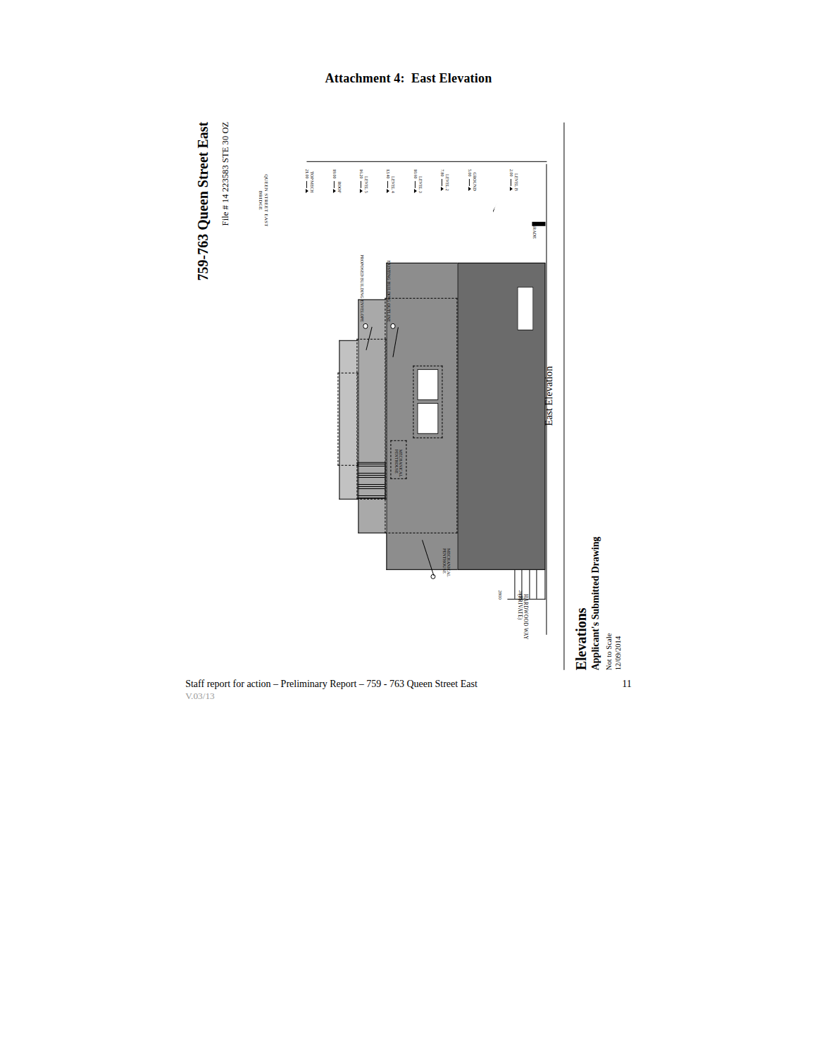Attachment 4: East Elevation
759-763 Queen Street East
File # 14 223583 STE 30 OZ
QUEEN STREET EAST
BRIDGE
MECHANICAL
PENTHOUSE
HARDWOOD WAY
(PRIVATE)
2800
2800
TOP MECH
21.00
ROOF
19.00
LEVEL 5
16.20
LEVEL 4
13.40
LEVEL 3
10.60
LEVEL 2
7.80
GROUND
5.00
LEVEL B
2.00
PROPOSED BUILDING ENVELOPE
EXISTING BUILDING OUTLINE
MECHANICAL
PENTHOUSE
GRADE
East Elevation
Elevations
Applicant's Submitted Drawing
Not to Scale
12/09/2014
Staff report for action – Preliminary Report – 759 - 763 Queen Street East 11
V.03/13